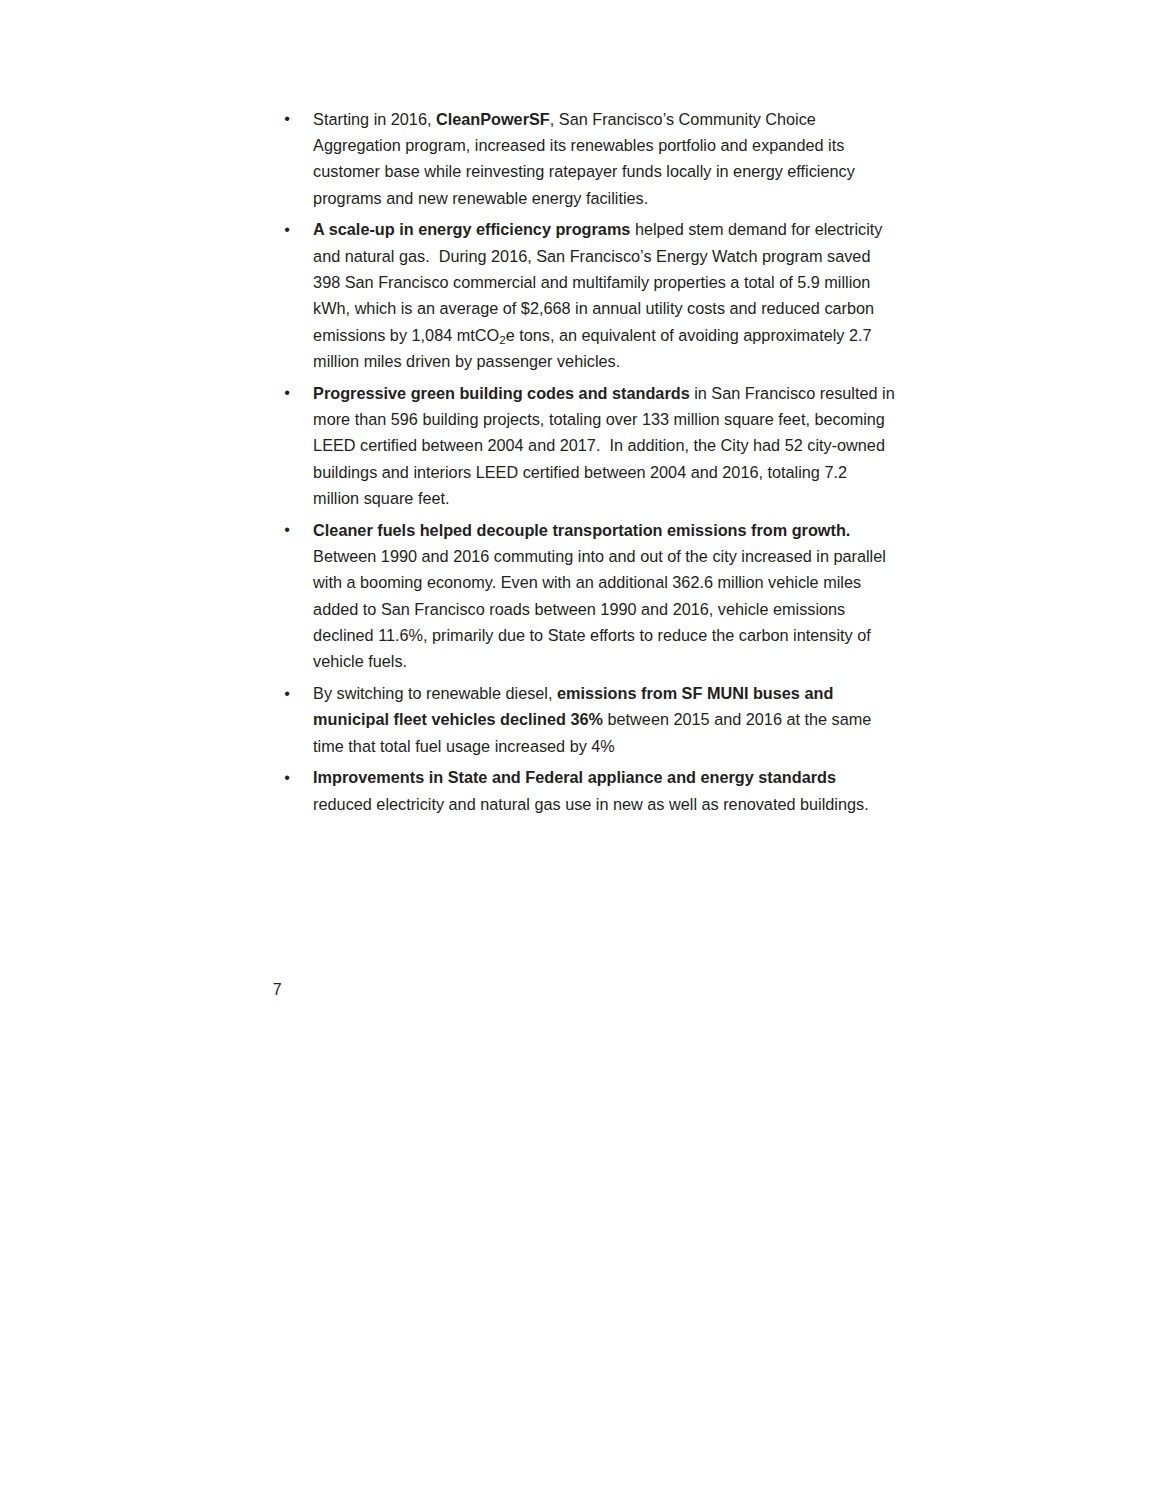Starting in 2016, CleanPowerSF, San Francisco’s Community Choice Aggregation program, increased its renewables portfolio and expanded its customer base while reinvesting ratepayer funds locally in energy efficiency programs and new renewable energy facilities.
A scale-up in energy efficiency programs helped stem demand for electricity and natural gas. During 2016, San Francisco’s Energy Watch program saved 398 San Francisco commercial and multifamily properties a total of 5.9 million kWh, which is an average of $2,668 in annual utility costs and reduced carbon emissions by 1,084 mtCO2e tons, an equivalent of avoiding approximately 2.7 million miles driven by passenger vehicles.
Progressive green building codes and standards in San Francisco resulted in more than 596 building projects, totaling over 133 million square feet, becoming LEED certified between 2004 and 2017. In addition, the City had 52 city-owned buildings and interiors LEED certified between 2004 and 2016, totaling 7.2 million square feet.
Cleaner fuels helped decouple transportation emissions from growth. Between 1990 and 2016 commuting into and out of the city increased in parallel with a booming economy. Even with an additional 362.6 million vehicle miles added to San Francisco roads between 1990 and 2016, vehicle emissions declined 11.6%, primarily due to State efforts to reduce the carbon intensity of vehicle fuels.
By switching to renewable diesel, emissions from SF MUNI buses and municipal fleet vehicles declined 36% between 2015 and 2016 at the same time that total fuel usage increased by 4%
Improvements in State and Federal appliance and energy standards reduced electricity and natural gas use in new as well as renovated buildings.
7